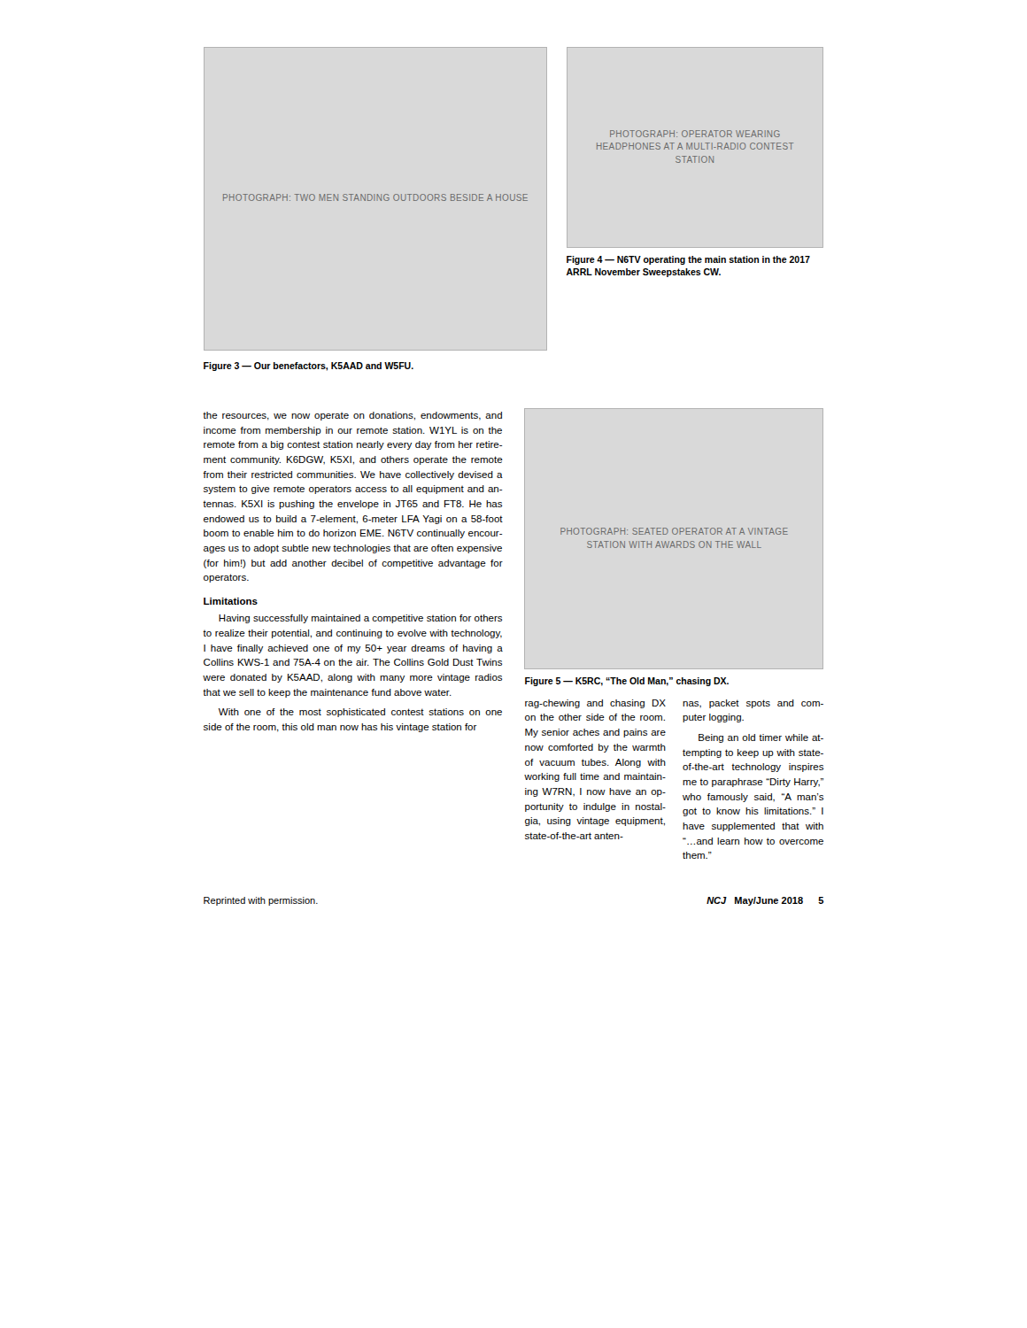Photograph: two men standing outdoors beside a house
Figure 3 — Our benefactors, K5AAD and W5FU.
Photograph: operator wearing headphones at a multi-radio contest station
Figure 4 — N6TV operating the main station in the 2017 ARRL November Sweepstakes CW.
the resources, we now operate on donations, endowments, and income from membership in our remote station. W1YL is on the remote from a big contest station nearly every day from her retirement community. K6DGW, K5XI, and others operate the remote from their restricted communities. We have collectively devised a system to give remote operators access to all equipment and antennas. K5XI is pushing the envelope in JT65 and FT8. He has endowed us to build a 7-element, 6-meter LFA Yagi on a 58-foot boom to enable him to do horizon EME. N6TV continually encourages us to adopt subtle new technologies that are often expensive (for him!) but add another decibel of competitive advantage for operators.
Limitations
Having successfully maintained a competitive station for others to realize their potential, and continuing to evolve with technology, I have finally achieved one of my 50+ year dreams of having a Collins KWS-1 and 75A-4 on the air. The Collins Gold Dust Twins were donated by K5AAD, along with many more vintage radios that we sell to keep the maintenance fund above water.
With one of the most sophisticated contest stations on one side of the room, this old man now has his vintage station for
Photograph: seated operator at a vintage station with awards on the wall
Figure 5 — K5RC, “The Old Man,” chasing DX.
rag-chewing and chasing DX on the other side of the room. My senior aches and pains are now comforted by the warmth of vacuum tubes. Along with working full time and maintaining W7RN, I now have an opportunity to indulge in nostalgia, using vintage equipment, state-of-the-art anten-
nas, packet spots and computer logging.
Being an old timer while attempting to keep up with state-of-the-art technology inspires me to paraphrase “Dirty Harry,” who famously said, “A man’s got to know his limitations.” I have supplemented that with “…and learn how to overcome them.”
Reprinted with permission.
NCJ May/June 20185